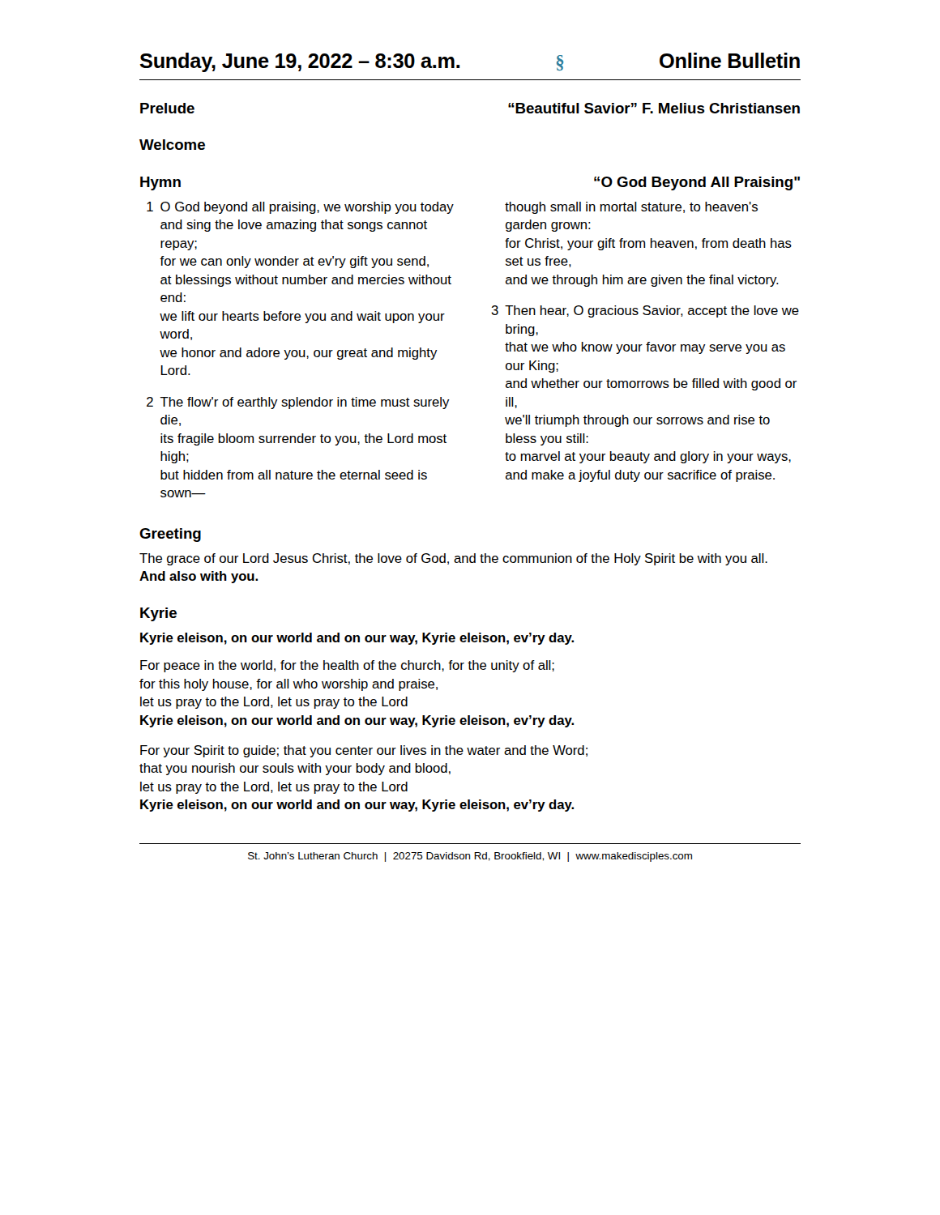Sunday, June 19, 2022 – 8:30 a.m.
§
Online Bulletin
Prelude
“Beautiful Savior” F. Melius Christiansen
Welcome
Hymn
“O God Beyond All Praising"
1
O God beyond all praising, we worship you today
and sing the love amazing that songs cannot repay;
for we can only wonder at ev'ry gift you send,
at blessings without number and mercies without end:
we lift our hearts before you and wait upon your word,
we honor and adore you, our great and mighty Lord.
2
The flow'r of earthly splendor in time must surely die,
its fragile bloom surrender to you, the Lord most high;
but hidden from all nature the eternal seed is sown—
2
though small in mortal stature, to heaven's garden grown:
for Christ, your gift from heaven, from death has set us free,
and we through him are given the final victory.
3
Then hear, O gracious Savior, accept the love we bring,
that we who know your favor may serve you as our King;
and whether our tomorrows be filled with good or ill,
we'll triumph through our sorrows and rise to bless you still:
to marvel at your beauty and glory in your ways,
and make a joyful duty our sacrifice of praise.
Greeting
The grace of our Lord Jesus Christ, the love of God, and the communion of the Holy Spirit be with you all.
And also with you.
Kyrie
Kyrie eleison, on our world and on our way, Kyrie eleison, ev’ry day.
For peace in the world, for the health of the church, for the unity of all;
for this holy house, for all who worship and praise,
let us pray to the Lord, let us pray to the Lord
Kyrie eleison, on our world and on our way, Kyrie eleison, ev’ry day.
For your Spirit to guide; that you center our lives in the water and the Word;
that you nourish our souls with your body and blood,
let us pray to the Lord, let us pray to the Lord
Kyrie eleison, on our world and on our way, Kyrie eleison, ev’ry day.
St. John’s Lutheran Church | 20275 Davidson Rd, Brookfield, WI | www.makedisciples.com